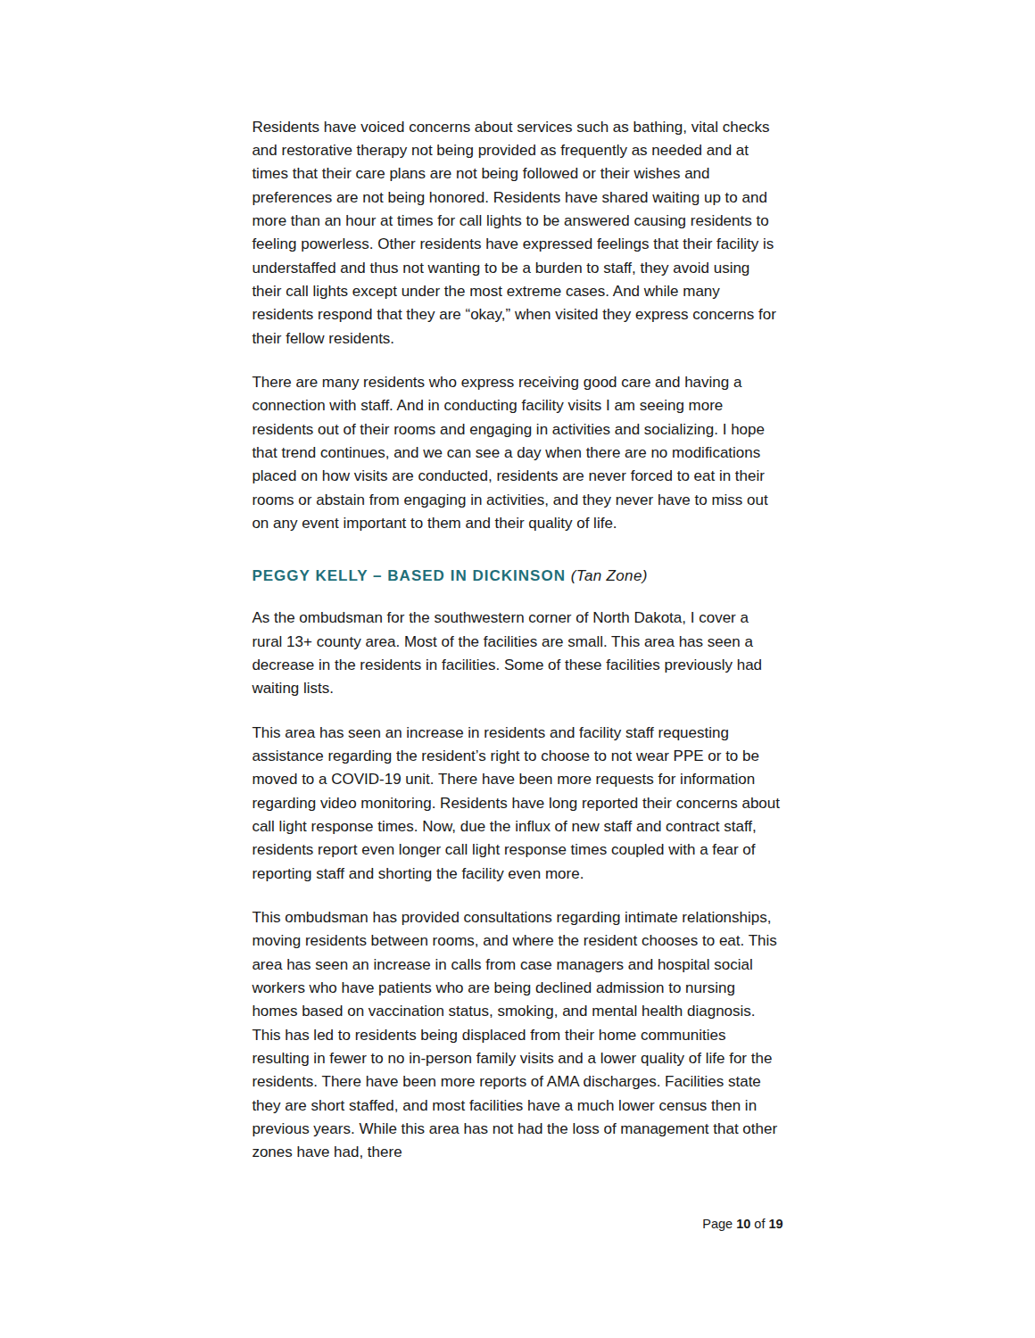Residents have voiced concerns about services such as bathing, vital checks and restorative therapy not being provided as frequently as needed and at times that their care plans are not being followed or their wishes and preferences are not being honored. Residents have shared waiting up to and more than an hour at times for call lights to be answered causing residents to feeling powerless. Other residents have expressed feelings that their facility is understaffed and thus not wanting to be a burden to staff, they avoid using their call lights except under the most extreme cases. And while many residents respond that they are “okay,” when visited they express concerns for their fellow residents.
There are many residents who express receiving good care and having a connection with staff. And in conducting facility visits I am seeing more residents out of their rooms and engaging in activities and socializing. I hope that trend continues, and we can see a day when there are no modifications placed on how visits are conducted, residents are never forced to eat in their rooms or abstain from engaging in activities, and they never have to miss out on any event important to them and their quality of life.
PEGGY KELLY – BASED IN DICKINSON (Tan Zone)
As the ombudsman for the southwestern corner of North Dakota, I cover a rural 13+ county area. Most of the facilities are small. This area has seen a decrease in the residents in facilities. Some of these facilities previously had waiting lists.
This area has seen an increase in residents and facility staff requesting assistance regarding the resident’s right to choose to not wear PPE or to be moved to a COVID-19 unit. There have been more requests for information regarding video monitoring. Residents have long reported their concerns about call light response times. Now, due the influx of new staff and contract staff, residents report even longer call light response times coupled with a fear of reporting staff and shorting the facility even more.
This ombudsman has provided consultations regarding intimate relationships, moving residents between rooms, and where the resident chooses to eat. This area has seen an increase in calls from case managers and hospital social workers who have patients who are being declined admission to nursing homes based on vaccination status, smoking, and mental health diagnosis. This has led to residents being displaced from their home communities resulting in fewer to no in-person family visits and a lower quality of life for the residents. There have been more reports of AMA discharges. Facilities state they are short staffed, and most facilities have a much lower census then in previous years. While this area has not had the loss of management that other zones have had, there
Page 10 of 19